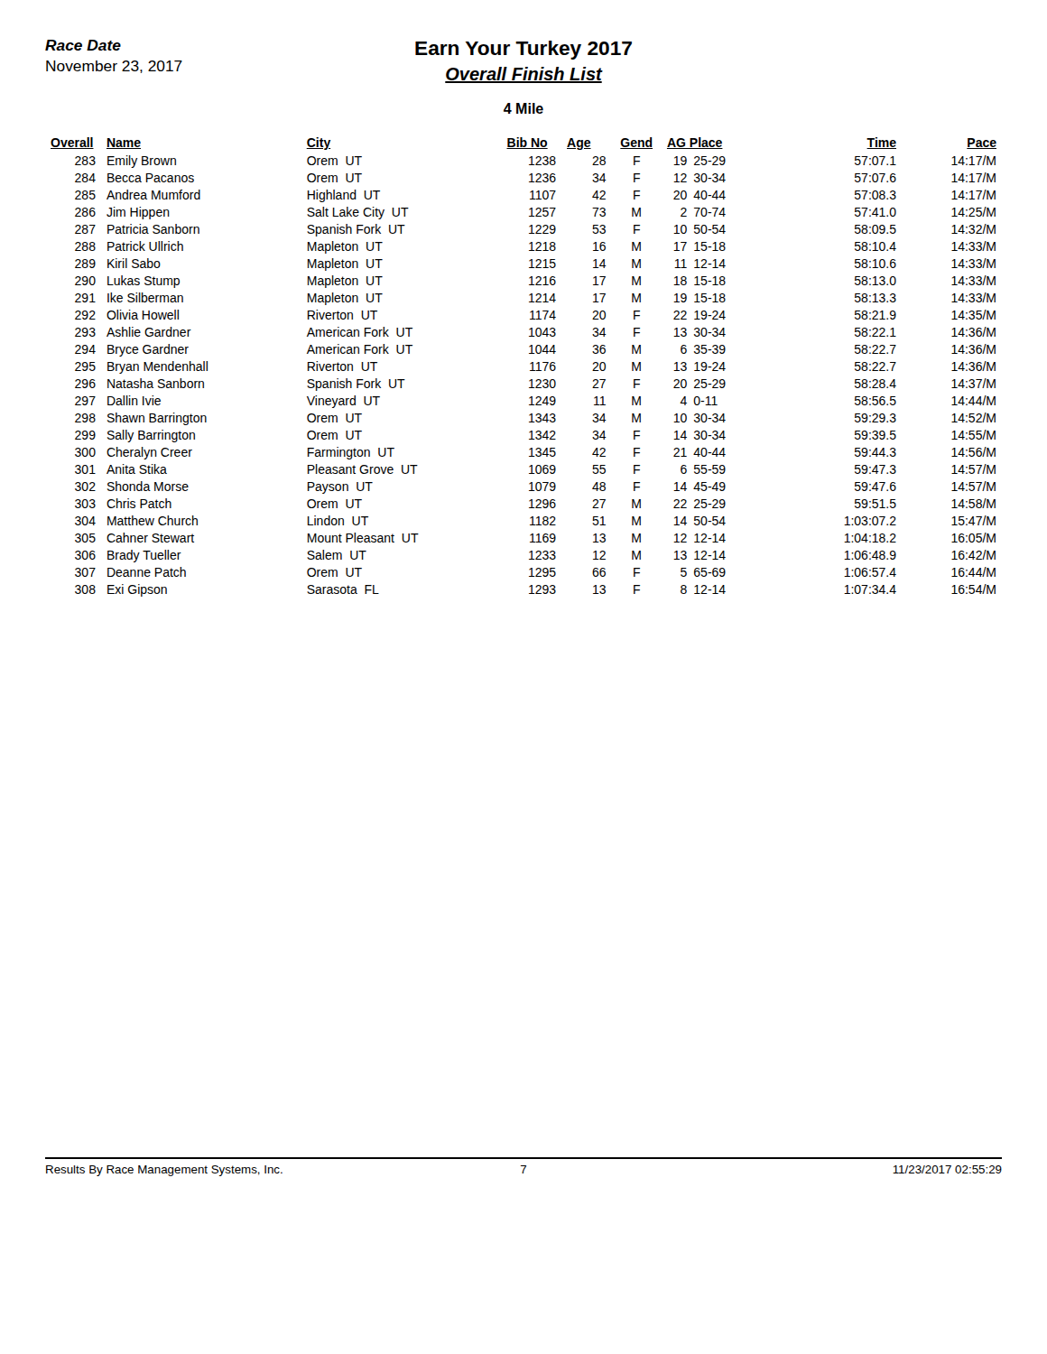Race Date
November 23, 2017
Earn Your Turkey 2017
Overall Finish List
4 Mile
| Overall | Name | City | Bib No | Age | Gend | AG Place | Time | Pace |
| --- | --- | --- | --- | --- | --- | --- | --- | --- |
| 283 | Emily Brown | Orem UT | 1238 | 28 | F | 19 25-29 | 57:07.1 | 14:17/M |
| 284 | Becca Pacanos | Orem UT | 1236 | 34 | F | 12 30-34 | 57:07.6 | 14:17/M |
| 285 | Andrea Mumford | Highland UT | 1107 | 42 | F | 20 40-44 | 57:08.3 | 14:17/M |
| 286 | Jim Hippen | Salt Lake City UT | 1257 | 73 | M | 2 70-74 | 57:41.0 | 14:25/M |
| 287 | Patricia Sanborn | Spanish Fork UT | 1229 | 53 | F | 10 50-54 | 58:09.5 | 14:32/M |
| 288 | Patrick Ullrich | Mapleton UT | 1218 | 16 | M | 17 15-18 | 58:10.4 | 14:33/M |
| 289 | Kiril Sabo | Mapleton UT | 1215 | 14 | M | 11 12-14 | 58:10.6 | 14:33/M |
| 290 | Lukas Stump | Mapleton UT | 1216 | 17 | M | 18 15-18 | 58:13.0 | 14:33/M |
| 291 | Ike Silberman | Mapleton UT | 1214 | 17 | M | 19 15-18 | 58:13.3 | 14:33/M |
| 292 | Olivia Howell | Riverton UT | 1174 | 20 | F | 22 19-24 | 58:21.9 | 14:35/M |
| 293 | Ashlie Gardner | American Fork UT | 1043 | 34 | F | 13 30-34 | 58:22.1 | 14:36/M |
| 294 | Bryce Gardner | American Fork UT | 1044 | 36 | M | 6 35-39 | 58:22.7 | 14:36/M |
| 295 | Bryan Mendenhall | Riverton UT | 1176 | 20 | M | 13 19-24 | 58:22.7 | 14:36/M |
| 296 | Natasha Sanborn | Spanish Fork UT | 1230 | 27 | F | 20 25-29 | 58:28.4 | 14:37/M |
| 297 | Dallin Ivie | Vineyard UT | 1249 | 11 | M | 4 0-11 | 58:56.5 | 14:44/M |
| 298 | Shawn Barrington | Orem UT | 1343 | 34 | M | 10 30-34 | 59:29.3 | 14:52/M |
| 299 | Sally Barrington | Orem UT | 1342 | 34 | F | 14 30-34 | 59:39.5 | 14:55/M |
| 300 | Cheralyn Creer | Farmington UT | 1345 | 42 | F | 21 40-44 | 59:44.3 | 14:56/M |
| 301 | Anita Stika | Pleasant Grove UT | 1069 | 55 | F | 6 55-59 | 59:47.3 | 14:57/M |
| 302 | Shonda Morse | Payson UT | 1079 | 48 | F | 14 45-49 | 59:47.6 | 14:57/M |
| 303 | Chris Patch | Orem UT | 1296 | 27 | M | 22 25-29 | 59:51.5 | 14:58/M |
| 304 | Matthew Church | Lindon UT | 1182 | 51 | M | 14 50-54 | 1:03:07.2 | 15:47/M |
| 305 | Cahner Stewart | Mount Pleasant UT | 1169 | 13 | M | 12 12-14 | 1:04:18.2 | 16:05/M |
| 306 | Brady Tueller | Salem UT | 1233 | 12 | M | 13 12-14 | 1:06:48.9 | 16:42/M |
| 307 | Deanne Patch | Orem UT | 1295 | 66 | F | 5 65-69 | 1:06:57.4 | 16:44/M |
| 308 | Exi Gipson | Sarasota FL | 1293 | 13 | F | 8 12-14 | 1:07:34.4 | 16:54/M |
Results By Race Management Systems, Inc. 7 11/23/2017 02:55:29